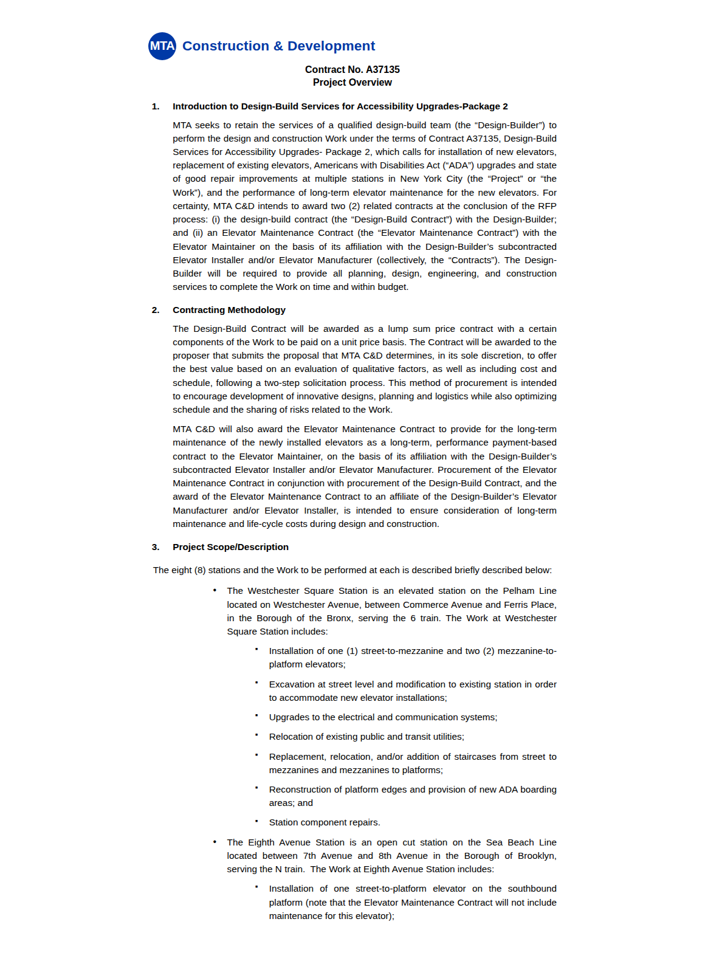MTA
Construction & Development
Contract No. A37135
Project Overview
Introduction to Design-Build Services for Accessibility Upgrades-Package 2
MTA seeks to retain the services of a qualified design-build team (the “Design-Builder”) to perform the design and construction Work under the terms of Contract A37135, Design-Build Services for Accessibility Upgrades- Package 2, which calls for installation of new elevators, replacement of existing elevators, Americans with Disabilities Act (“ADA”) upgrades and state of good repair improvements at multiple stations in New York City (the “Project” or “the Work”), and the performance of long-term elevator maintenance for the new elevators. For certainty, MTA C&D intends to award two (2) related contracts at the conclusion of the RFP process: (i) the design-build contract (the “Design-Build Contract”) with the Design-Builder; and (ii) an Elevator Maintenance Contract (the “Elevator Maintenance Contract”) with the Elevator Maintainer on the basis of its affiliation with the Design-Builder’s subcontracted Elevator Installer and/or Elevator Manufacturer (collectively, the “Contracts”). The Design-Builder will be required to provide all planning, design, engineering, and construction services to complete the Work on time and within budget.
Contracting Methodology
The Design-Build Contract will be awarded as a lump sum price contract with a certain components of the Work to be paid on a unit price basis. The Contract will be awarded to the proposer that submits the proposal that MTA C&D determines, in its sole discretion, to offer the best value based on an evaluation of qualitative factors, as well as including cost and schedule, following a two-step solicitation process. This method of procurement is intended to encourage development of innovative designs, planning and logistics while also optimizing schedule and the sharing of risks related to the Work.
MTA C&D will also award the Elevator Maintenance Contract to provide for the long-term maintenance of the newly installed elevators as a long-term, performance payment-based contract to the Elevator Maintainer, on the basis of its affiliation with the Design-Builder’s subcontracted Elevator Installer and/or Elevator Manufacturer. Procurement of the Elevator Maintenance Contract in conjunction with procurement of the Design-Build Contract, and the award of the Elevator Maintenance Contract to an affiliate of the Design-Builder’s Elevator Manufacturer and/or Elevator Installer, is intended to ensure consideration of long-term maintenance and life-cycle costs during design and construction.
Project Scope/Description
The eight (8) stations and the Work to be performed at each is described briefly described below:
The Westchester Square Station is an elevated station on the Pelham Line located on Westchester Avenue, between Commerce Avenue and Ferris Place, in the Borough of the Bronx, serving the 6 train. The Work at Westchester Square Station includes:
Installation of one (1) street-to-mezzanine and two (2) mezzanine-to-platform elevators;
Excavation at street level and modification to existing station in order to accommodate new elevator installations;
Upgrades to the electrical and communication systems;
Relocation of existing public and transit utilities;
Replacement, relocation, and/or addition of staircases from street to mezzanines and mezzanines to platforms;
Reconstruction of platform edges and provision of new ADA boarding areas; and
Station component repairs.
The Eighth Avenue Station is an open cut station on the Sea Beach Line located between 7th Avenue and 8th Avenue in the Borough of Brooklyn, serving the N train. The Work at Eighth Avenue Station includes:
Installation of one street-to-platform elevator on the southbound platform (note that the Elevator Maintenance Contract will not include maintenance for this elevator);